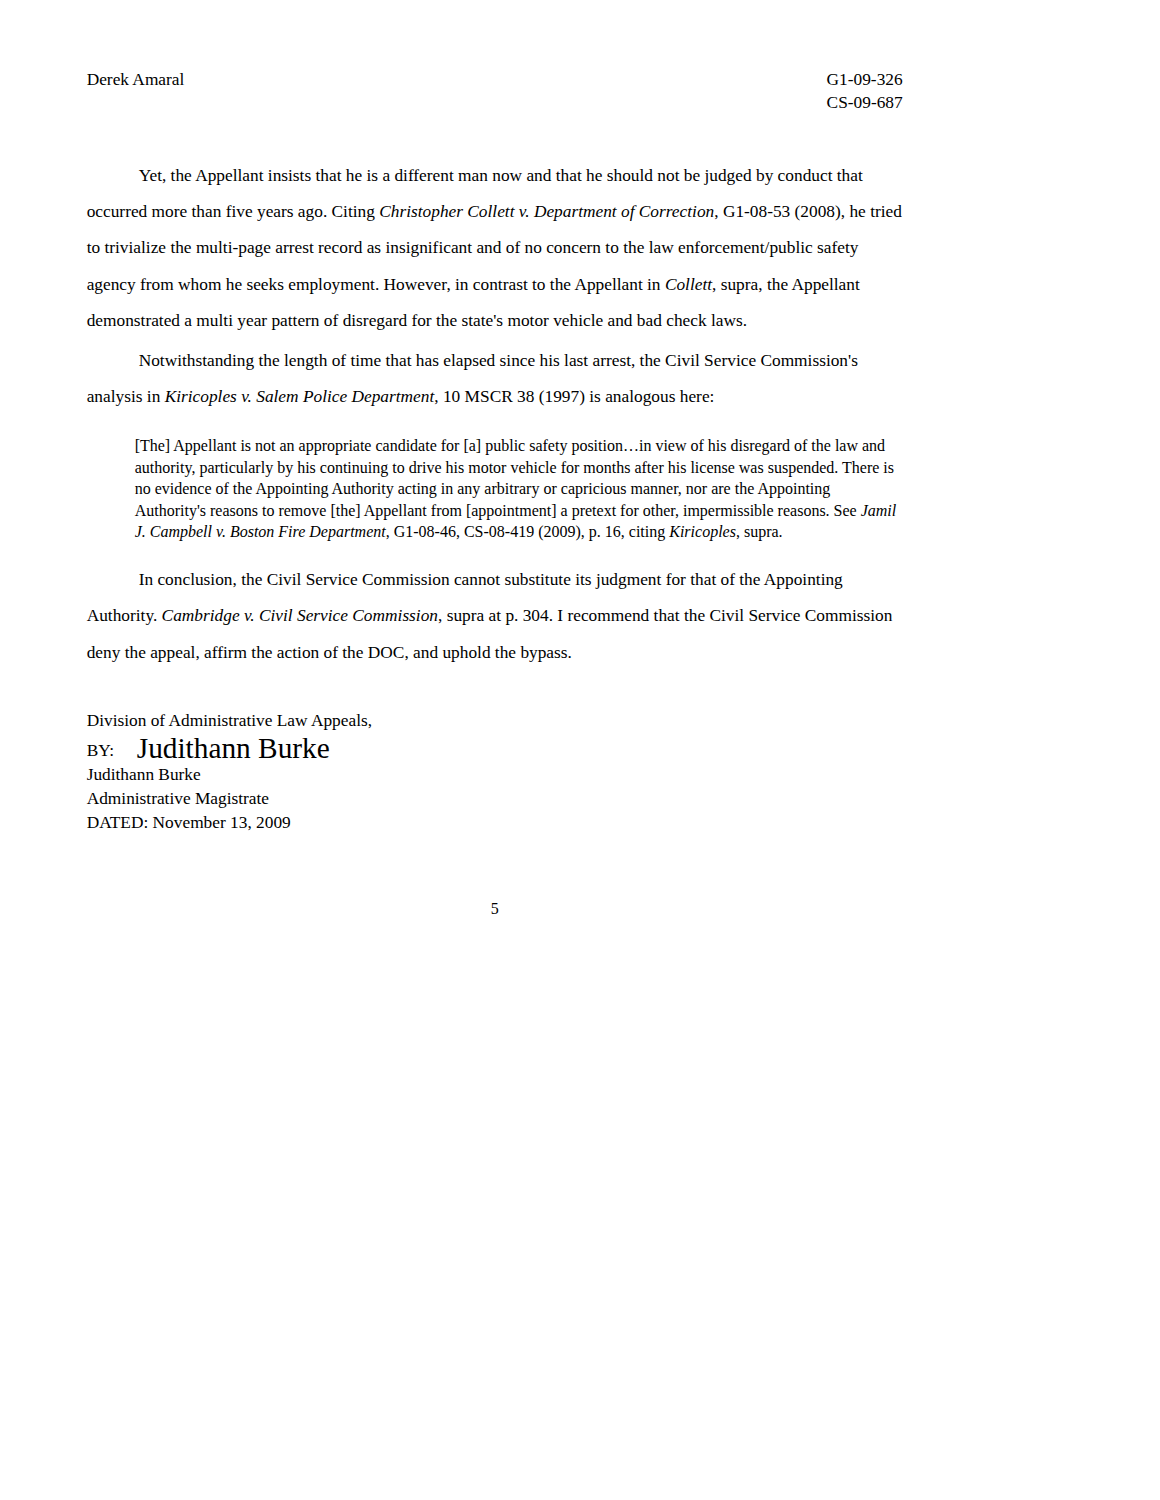Derek Amaral
G1-09-326
CS-09-687
Yet, the Appellant insists that he is a different man now and that he should not be judged by conduct that occurred more than five years ago. Citing Christopher Collett v. Department of Correction, G1-08-53 (2008), he tried to trivialize the multi-page arrest record as insignificant and of no concern to the law enforcement/public safety agency from whom he seeks employment. However, in contrast to the Appellant in Collett, supra, the Appellant demonstrated a multi year pattern of disregard for the state's motor vehicle and bad check laws.
Notwithstanding the length of time that has elapsed since his last arrest, the Civil Service Commission's analysis in Kiricoples v. Salem Police Department, 10 MSCR 38 (1997) is analogous here:
[The] Appellant is not an appropriate candidate for [a] public safety position…in view of his disregard of the law and authority, particularly by his continuing to drive his motor vehicle for months after his license was suspended. There is no evidence of the Appointing Authority acting in any arbitrary or capricious manner, nor are the Appointing Authority's reasons to remove [the] Appellant from [appointment] a pretext for other, impermissible reasons. See Jamil J. Campbell v. Boston Fire Department, G1-08-46, CS-08-419 (2009), p. 16, citing Kiricoples, supra.
In conclusion, the Civil Service Commission cannot substitute its judgment for that of the Appointing Authority. Cambridge v. Civil Service Commission, supra at p. 304. I recommend that the Civil Service Commission deny the appeal, affirm the action of the DOC, and uphold the bypass.
Division of Administrative Law Appeals,
BY: Judithann Burke
Judithann Burke
Administrative Magistrate
DATED: November 13, 2009
5